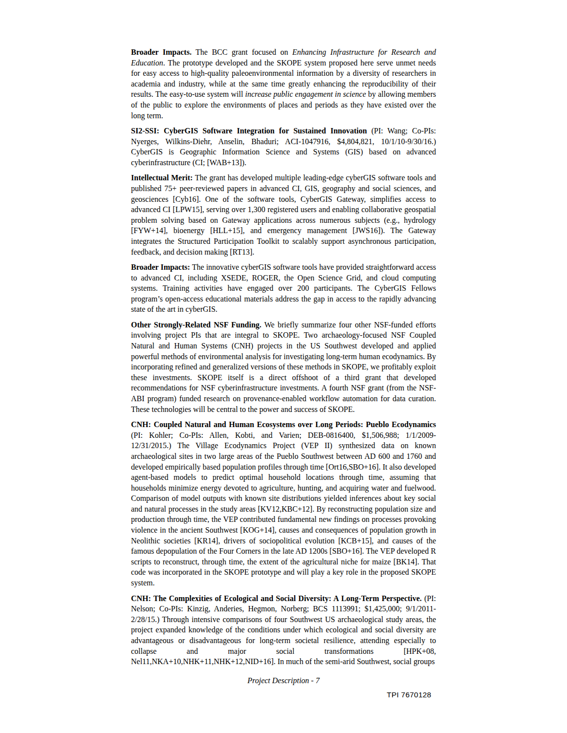Broader Impacts. The BCC grant focused on Enhancing Infrastructure for Research and Education. The prototype developed and the SKOPE system proposed here serve unmet needs for easy access to high-quality paleoenvironmental information by a diversity of researchers in academia and industry, while at the same time greatly enhancing the reproducibility of their results. The easy-to-use system will increase public engagement in science by allowing members of the public to explore the environments of places and periods as they have existed over the long term.
SI2-SSI: CyberGIS Software Integration for Sustained Innovation (PI: Wang; Co-PIs: Nyerges, Wilkins-Diehr, Anselin, Bhaduri; ACI-1047916, $4,804,821, 10/1/10-9/30/16.) CyberGIS is Geographic Information Science and Systems (GIS) based on advanced cyberinfrastructure (CI; [WAB+13]).
Intellectual Merit: The grant has developed multiple leading-edge cyberGIS software tools and published 75+ peer-reviewed papers in advanced CI, GIS, geography and social sciences, and geosciences [Cyb16]. One of the software tools, CyberGIS Gateway, simplifies access to advanced CI [LPW15], serving over 1,300 registered users and enabling collaborative geospatial problem solving based on Gateway applications across numerous subjects (e.g., hydrology [FYW+14], bioenergy [HLL+15], and emergency management [JWS16]). The Gateway integrates the Structured Participation Toolkit to scalably support asynchronous participation, feedback, and decision making [RT13].
Broader Impacts: The innovative cyberGIS software tools have provided straightforward access to advanced CI, including XSEDE, ROGER, the Open Science Grid, and cloud computing systems. Training activities have engaged over 200 participants. The CyberGIS Fellows program’s open-access educational materials address the gap in access to the rapidly advancing state of the art in cyberGIS.
Other Strongly-Related NSF Funding. We briefly summarize four other NSF-funded efforts involving project PIs that are integral to SKOPE. Two archaeology-focused NSF Coupled Natural and Human Systems (CNH) projects in the US Southwest developed and applied powerful methods of environmental analysis for investigating long-term human ecodynamics. By incorporating refined and generalized versions of these methods in SKOPE, we profitably exploit these investments. SKOPE itself is a direct offshoot of a third grant that developed recommendations for NSF cyberinfrastructure investments. A fourth NSF grant (from the NSF-ABI program) funded research on provenance-enabled workflow automation for data curation. These technologies will be central to the power and success of SKOPE.
CNH: Coupled Natural and Human Ecosystems over Long Periods: Pueblo Ecodynamics (PI: Kohler; Co-PIs: Allen, Kobti, and Varien; DEB-0816400, $1,506,988; 1/1/2009-12/31/2015.) The Village Ecodynamics Project (VEP II) synthesized data on known archaeological sites in two large areas of the Pueblo Southwest between AD 600 and 1760 and developed empirically based population profiles through time [Ort16,SBO+16]. It also developed agent-based models to predict optimal household locations through time, assuming that households minimize energy devoted to agriculture, hunting, and acquiring water and fuelwood. Comparison of model outputs with known site distributions yielded inferences about key social and natural processes in the study areas [KV12,KBC+12]. By reconstructing population size and production through time, the VEP contributed fundamental new findings on processes provoking violence in the ancient Southwest [KOG+14], causes and consequences of population growth in Neolithic societies [KR14], drivers of sociopolitical evolution [KCB+15], and causes of the famous depopulation of the Four Corners in the late AD 1200s [SBO+16]. The VEP developed R scripts to reconstruct, through time, the extent of the agricultural niche for maize [BK14]. That code was incorporated in the SKOPE prototype and will play a key role in the proposed SKOPE system.
CNH: The Complexities of Ecological and Social Diversity: A Long-Term Perspective. (PI: Nelson; Co-PIs: Kinzig, Anderies, Hegmon, Norberg; BCS 1113991; $1,425,000; 9/1/2011-2/28/15.) Through intensive comparisons of four Southwest US archaeological study areas, the project expanded knowledge of the conditions under which ecological and social diversity are advantageous or disadvantageous for long-term societal resilience, attending especially to collapse and major social transformations [HPK+08, Nel11,NKA+10,NHK+11,NHK+12,NID+16]. In much of the semi-arid Southwest, social groups
Project Description - 7
TPI 7670128